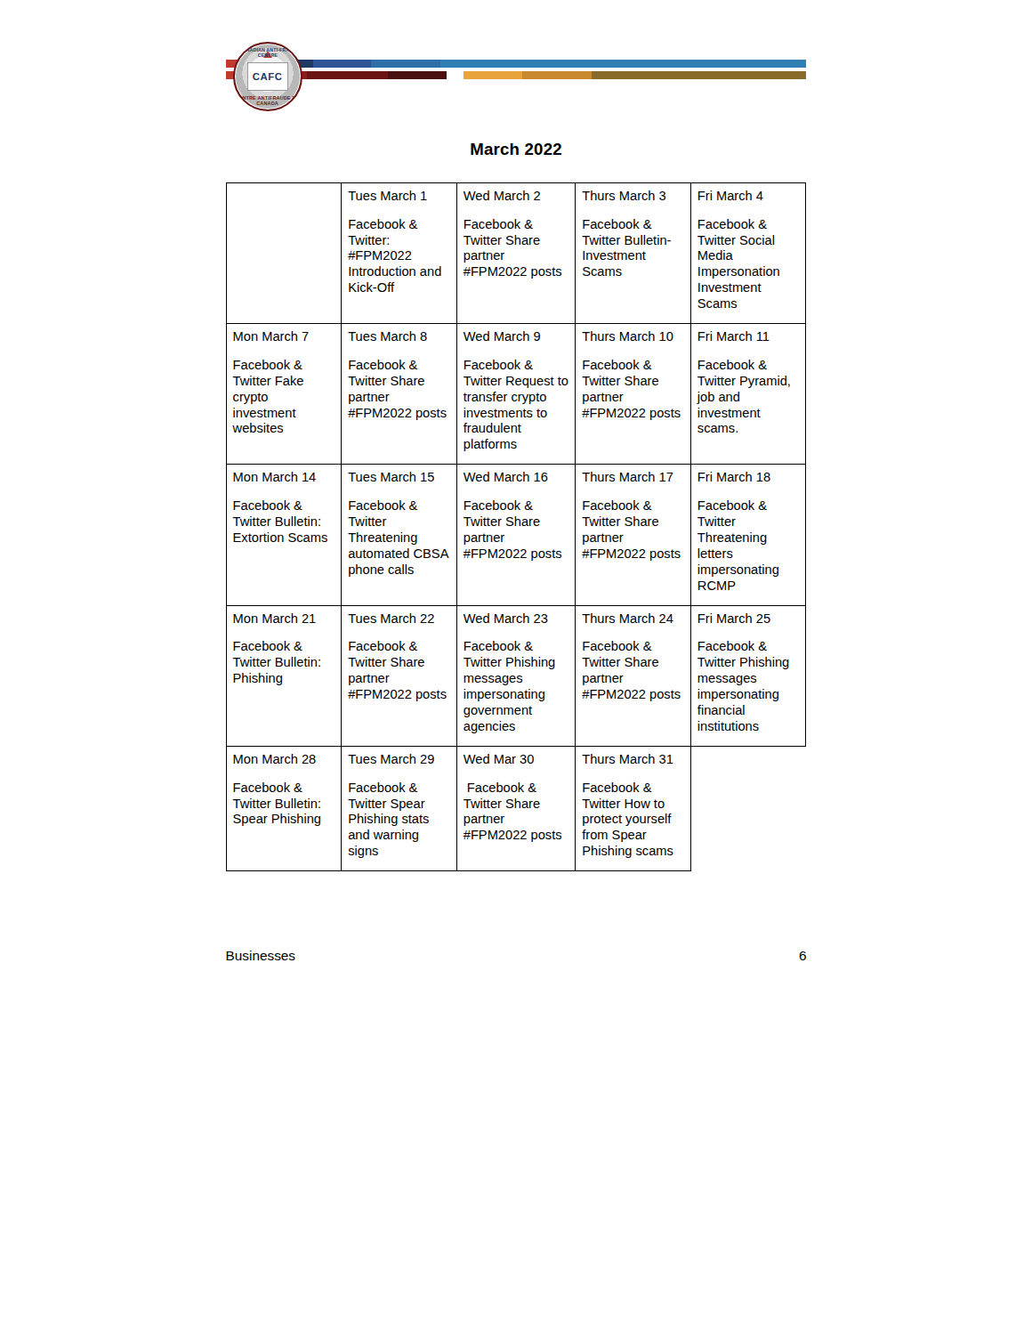CANADIAN ANTI-FRAUD CENTRE
CENTRE ANTIFRAUDE DU CANADA
CAFC
March 2022
| | Tues March 1 Facebook & Twitter: #FPM2022 Introduction and Kick-Off | Wed March 2 Facebook & Twitter Share partner #FPM2022 posts | Thurs March 3 Facebook & Twitter Bulletin- Investment Scams | Fri March 4 Facebook & Twitter Social Media Impersonation Investment Scams |
| Mon March 7 Facebook & Twitter Fake crypto investment websites | Tues March 8 Facebook & Twitter Share partner #FPM2022 posts | Wed March 9 Facebook & Twitter Request to transfer crypto investments to fraudulent platforms | Thurs March 10 Facebook & Twitter Share partner #FPM2022 posts | Fri March 11 Facebook & Twitter Pyramid, job and investment scams. |
| Mon March 14 Facebook & Twitter Bulletin: Extortion Scams | Tues March 15 Facebook & Twitter Threatening automated CBSA phone calls | Wed March 16 Facebook & Twitter Share partner #FPM2022 posts | Thurs March 17 Facebook & Twitter Share partner #FPM2022 posts | Fri March 18 Facebook & Twitter Threatening letters impersonating RCMP |
| Mon March 21 Facebook & Twitter Bulletin: Phishing | Tues March 22 Facebook & Twitter Share partner #FPM2022 posts | Wed March 23 Facebook & Twitter Phishing messages impersonating government agencies | Thurs March 24 Facebook & Twitter Share partner #FPM2022 posts | Fri March 25 Facebook & Twitter Phishing messages impersonating financial institutions |
| Mon March 28 Facebook & Twitter Bulletin: Spear Phishing | Tues March 29 Facebook & Twitter Spear Phishing stats and warning signs | Wed Mar 30 Facebook & Twitter Share partner #FPM2022 posts | Thurs March 31 Facebook & Twitter How to protect yourself from Spear Phishing scams | |
Businesses
6